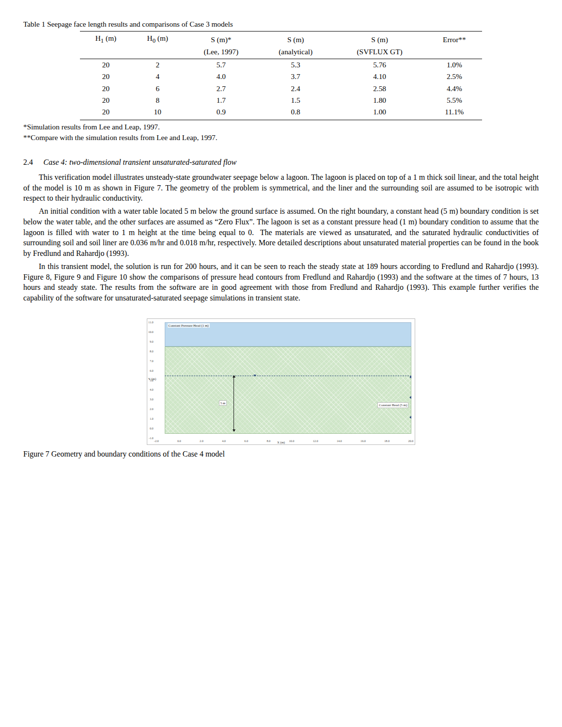Table 1 Seepage face length results and comparisons of Case 3 models
| H 1 (m) | H 0 (m) | S (m)* | S (m) | S (m) | Error** |
| --- | --- | --- | --- | --- | --- |
| | | (Lee, 1997) | (analytical) | (SVFLUX GT) | |
| 20 | 2 | 5.7 | 5.3 | 5.76 | 1.0% |
| 20 | 4 | 4.0 | 3.7 | 4.10 | 2.5% |
| 20 | 6 | 2.7 | 2.4 | 2.58 | 4.4% |
| 20 | 8 | 1.7 | 1.5 | 1.80 | 5.5% |
| 20 | 10 | 0.9 | 0.8 | 1.00 | 11.1% |
*Simulation results from Lee and Leap, 1997.
**Compare with the simulation results from Lee and Leap, 1997.
2.4 Case 4: two-dimensional transient unsaturated-saturated flow
This verification model illustrates unsteady-state groundwater seepage below a lagoon. The lagoon is placed on top of a 1 m thick soil linear, and the total height of the model is 10 m as shown in Figure 7. The geometry of the problem is symmetrical, and the liner and the surrounding soil are assumed to be isotropic with respect to their hydraulic conductivity.
An initial condition with a water table located 5 m below the ground surface is assumed. On the right boundary, a constant head (5 m) boundary condition is set below the water table, and the other surfaces are assumed as “Zero Flux”. The lagoon is set as a constant pressure head (1 m) boundary condition to assume that the lagoon is filled with water to 1 m height at the time being equal to 0. The materials are viewed as unsaturated, and the saturated hydraulic conductivities of surrounding soil and soil liner are 0.036 m/hr and 0.018 m/hr, respectively. More detailed descriptions about unsaturated material properties can be found in the book by Fredlund and Rahardjo (1993).
In this transient model, the solution is run for 200 hours, and it can be seen to reach the steady state at 189 hours according to Fredlund and Rahardjo (1993). Figure 8, Figure 9 and Figure 10 show the comparisons of pressure head contours from Fredlund and Rahardjo (1993) and the software at the times of 7 hours, 13 hours and steady state. The results from the software are in good agreement with those from Fredlund and Rahardjo (1993). This example further verifies the capability of the software for unsaturated-saturated seepage simulations in transient state.
Y (m)
11.0 10.0 9.0 8.0 7.0 6.0 5.0 4.0 3.0 2.0 1.0 0.0 -1.0
Constant Pressure Head (1 m)
5 m
Constant Head (5 m)
-2.0 0.0 2.0 4.0 6.0 8.0 10.0 12.0 14.0 16.0 18.0 20.0
X (m)
Figure 7 Geometry and boundary conditions of the Case 4 model